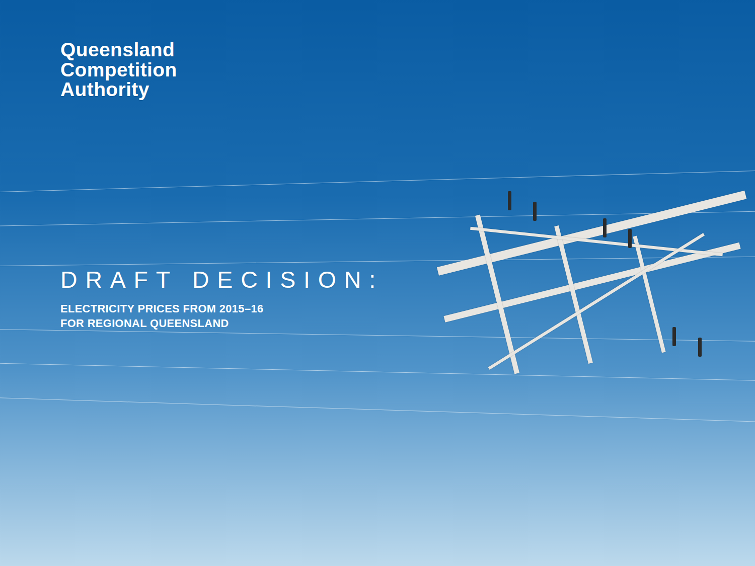Queensland Competition Authority
Draft Decision:
Electricity prices from 2015–16 for regional Queensland